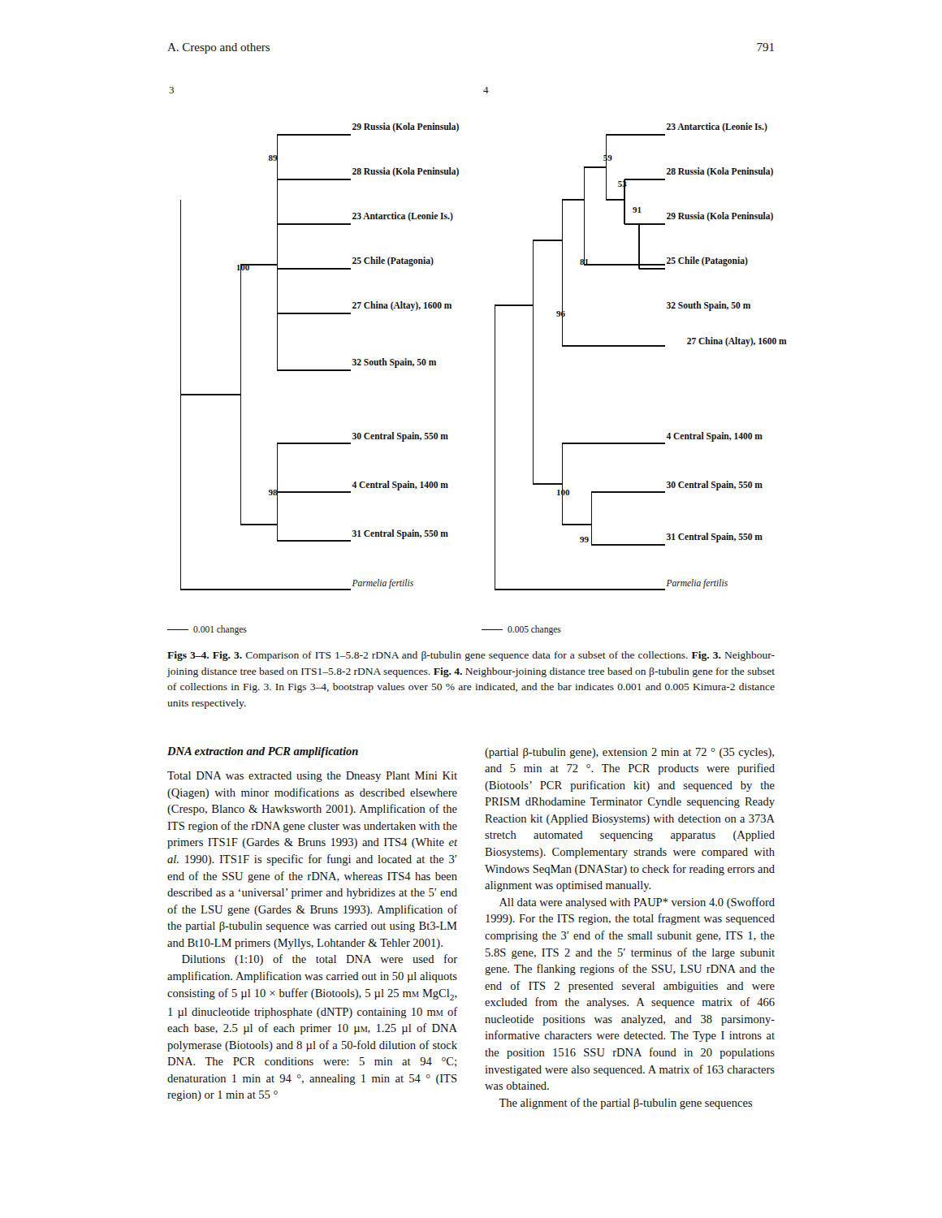A. Crespo and others
791
3
29 Russia (Kola Peninsula)
28 Russia (Kola Peninsula)
23 Antarctica (Leonie Is.)
25 Chile (Patagonia)
27 China (Altay), 1600 m
32 South Spain, 50 m
30 Central Spain, 550 m
4 Central Spain, 1400 m
31 Central Spain, 550 m
Parmelia fertilis
89
100
98
0.001 changes
4
23 Antarctica (Leonie Is.)
28 Russia (Kola Peninsula)
29 Russia (Kola Peninsula)
25 Chile (Patagonia)
32 South Spain, 50 m
27 China (Altay), 1600 m
4 Central Spain, 1400 m
30 Central Spain, 550 m
31 Central Spain, 550 m
Parmelia fertilis
59
53
91
81
96
100
99
0.005 changes
Figs 3–4. Fig. 3. Comparison of ITS 1–5.8-2 rDNA and β-tubulin gene sequence data for a subset of the collections. Fig. 3. Neighbour-joining distance tree based on ITS1–5.8-2 rDNA sequences. Fig. 4. Neighbour-joining distance tree based on β-tubulin gene for the subset of collections in Fig. 3. In Figs 3–4, bootstrap values over 50 % are indicated, and the bar indicates 0.001 and 0.005 Kimura-2 distance units respectively.
DNA extraction and PCR amplification
Total DNA was extracted using the Dneasy Plant Mini Kit (Qiagen) with minor modifications as described elsewhere (Crespo, Blanco & Hawksworth 2001). Amplification of the ITS region of the rDNA gene cluster was undertaken with the primers ITS1F (Gardes & Bruns 1993) and ITS4 (White et al. 1990). ITS1F is specific for fungi and located at the 3′ end of the SSU gene of the rDNA, whereas ITS4 has been described as a ‘universal’ primer and hybridizes at the 5′ end of the LSU gene (Gardes & Bruns 1993). Amplification of the partial β-tubulin sequence was carried out using Bt3-LM and Bt10-LM primers (Myllys, Lohtander & Tehler 2001).
Dilutions (1:10) of the total DNA were used for amplification. Amplification was carried out in 50 µl aliquots consisting of 5 µl 10 × buffer (Biotools), 5 µl 25 mm MgCl2, 1 µl dinucleotide triphosphate (dNTP) containing 10 mm of each base, 2.5 µl of each primer 10 µm, 1.25 µl of DNA polymerase (Biotools) and 8 µl of a 50-fold dilution of stock DNA. The PCR conditions were: 5 min at 94 °C; denaturation 1 min at 94 °, annealing 1 min at 54 ° (ITS region) or 1 min at 55 °
(partial β-tubulin gene), extension 2 min at 72 ° (35 cycles), and 5 min at 72 °. The PCR products were purified (Biotools’ PCR purification kit) and sequenced by the PRISM dRhodamine Terminator Cyndle sequencing Ready Reaction kit (Applied Biosystems) with detection on a 373A stretch automated sequencing apparatus (Applied Biosystems). Complementary strands were compared with Windows SeqMan (DNAStar) to check for reading errors and alignment was optimised manually.
All data were analysed with PAUP* version 4.0 (Swofford 1999). For the ITS region, the total fragment was sequenced comprising the 3′ end of the small subunit gene, ITS 1, the 5.8S gene, ITS 2 and the 5′ terminus of the large subunit gene. The flanking regions of the SSU, LSU rDNA and the end of ITS 2 presented several ambiguities and were excluded from the analyses. A sequence matrix of 466 nucleotide positions was analyzed, and 38 parsimony- informative characters were detected. The Type I introns at the position 1516 SSU rDNA found in 20 populations investigated were also sequenced. A matrix of 163 characters was obtained.
The alignment of the partial β-tubulin gene sequences